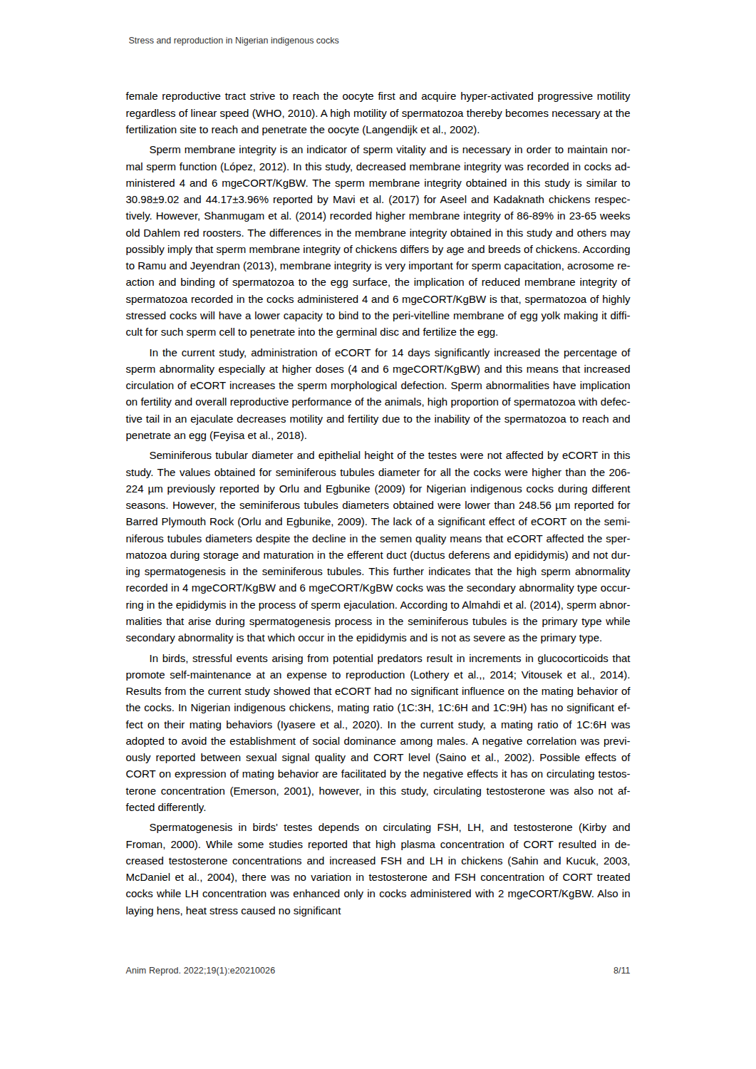Stress and reproduction in Nigerian indigenous cocks
female reproductive tract strive to reach the oocyte first and acquire hyper-activated progressive motility regardless of linear speed (WHO, 2010). A high motility of spermatozoa thereby becomes necessary at the fertilization site to reach and penetrate the oocyte (Langendijk et al., 2002).
Sperm membrane integrity is an indicator of sperm vitality and is necessary in order to maintain normal sperm function (López, 2012). In this study, decreased membrane integrity was recorded in cocks administered 4 and 6 mgeCORT/KgBW. The sperm membrane integrity obtained in this study is similar to 30.98±9.02 and 44.17±3.96% reported by Mavi et al. (2017) for Aseel and Kadaknath chickens respectively. However, Shanmugam et al. (2014) recorded higher membrane integrity of 86-89% in 23-65 weeks old Dahlem red roosters. The differences in the membrane integrity obtained in this study and others may possibly imply that sperm membrane integrity of chickens differs by age and breeds of chickens. According to Ramu and Jeyendran (2013), membrane integrity is very important for sperm capacitation, acrosome reaction and binding of spermatozoa to the egg surface, the implication of reduced membrane integrity of spermatozoa recorded in the cocks administered 4 and 6 mgeCORT/KgBW is that, spermatozoa of highly stressed cocks will have a lower capacity to bind to the peri-vitelline membrane of egg yolk making it difficult for such sperm cell to penetrate into the germinal disc and fertilize the egg.
In the current study, administration of eCORT for 14 days significantly increased the percentage of sperm abnormality especially at higher doses (4 and 6 mgeCORT/KgBW) and this means that increased circulation of eCORT increases the sperm morphological defection. Sperm abnormalities have implication on fertility and overall reproductive performance of the animals, high proportion of spermatozoa with defective tail in an ejaculate decreases motility and fertility due to the inability of the spermatozoa to reach and penetrate an egg (Feyisa et al., 2018).
Seminiferous tubular diameter and epithelial height of the testes were not affected by eCORT in this study. The values obtained for seminiferous tubules diameter for all the cocks were higher than the 206-224 µm previously reported by Orlu and Egbunike (2009) for Nigerian indigenous cocks during different seasons. However, the seminiferous tubules diameters obtained were lower than 248.56 µm reported for Barred Plymouth Rock (Orlu and Egbunike, 2009). The lack of a significant effect of eCORT on the seminiferous tubules diameters despite the decline in the semen quality means that eCORT affected the spermatozoa during storage and maturation in the efferent duct (ductus deferens and epididymis) and not during spermatogenesis in the seminiferous tubules. This further indicates that the high sperm abnormality recorded in 4 mgeCORT/KgBW and 6 mgeCORT/KgBW cocks was the secondary abnormality type occurring in the epididymis in the process of sperm ejaculation. According to Almahdi et al. (2014), sperm abnormalities that arise during spermatogenesis process in the seminiferous tubules is the primary type while secondary abnormality is that which occur in the epididymis and is not as severe as the primary type.
In birds, stressful events arising from potential predators result in increments in glucocorticoids that promote self-maintenance at an expense to reproduction (Lothery et al.,, 2014; Vitousek et al., 2014). Results from the current study showed that eCORT had no significant influence on the mating behavior of the cocks. In Nigerian indigenous chickens, mating ratio (1C:3H, 1C:6H and 1C:9H) has no significant effect on their mating behaviors (Iyasere et al., 2020). In the current study, a mating ratio of 1C:6H was adopted to avoid the establishment of social dominance among males. A negative correlation was previously reported between sexual signal quality and CORT level (Saino et al., 2002). Possible effects of CORT on expression of mating behavior are facilitated by the negative effects it has on circulating testosterone concentration (Emerson, 2001), however, in this study, circulating testosterone was also not affected differently.
Spermatogenesis in birds' testes depends on circulating FSH, LH, and testosterone (Kirby and Froman, 2000). While some studies reported that high plasma concentration of CORT resulted in decreased testosterone concentrations and increased FSH and LH in chickens (Sahin and Kucuk, 2003, McDaniel et al., 2004), there was no variation in testosterone and FSH concentration of CORT treated cocks while LH concentration was enhanced only in cocks administered with 2 mgeCORT/KgBW. Also in laying hens, heat stress caused no significant
Anim Reprod. 2022;19(1):e20210026 8/11